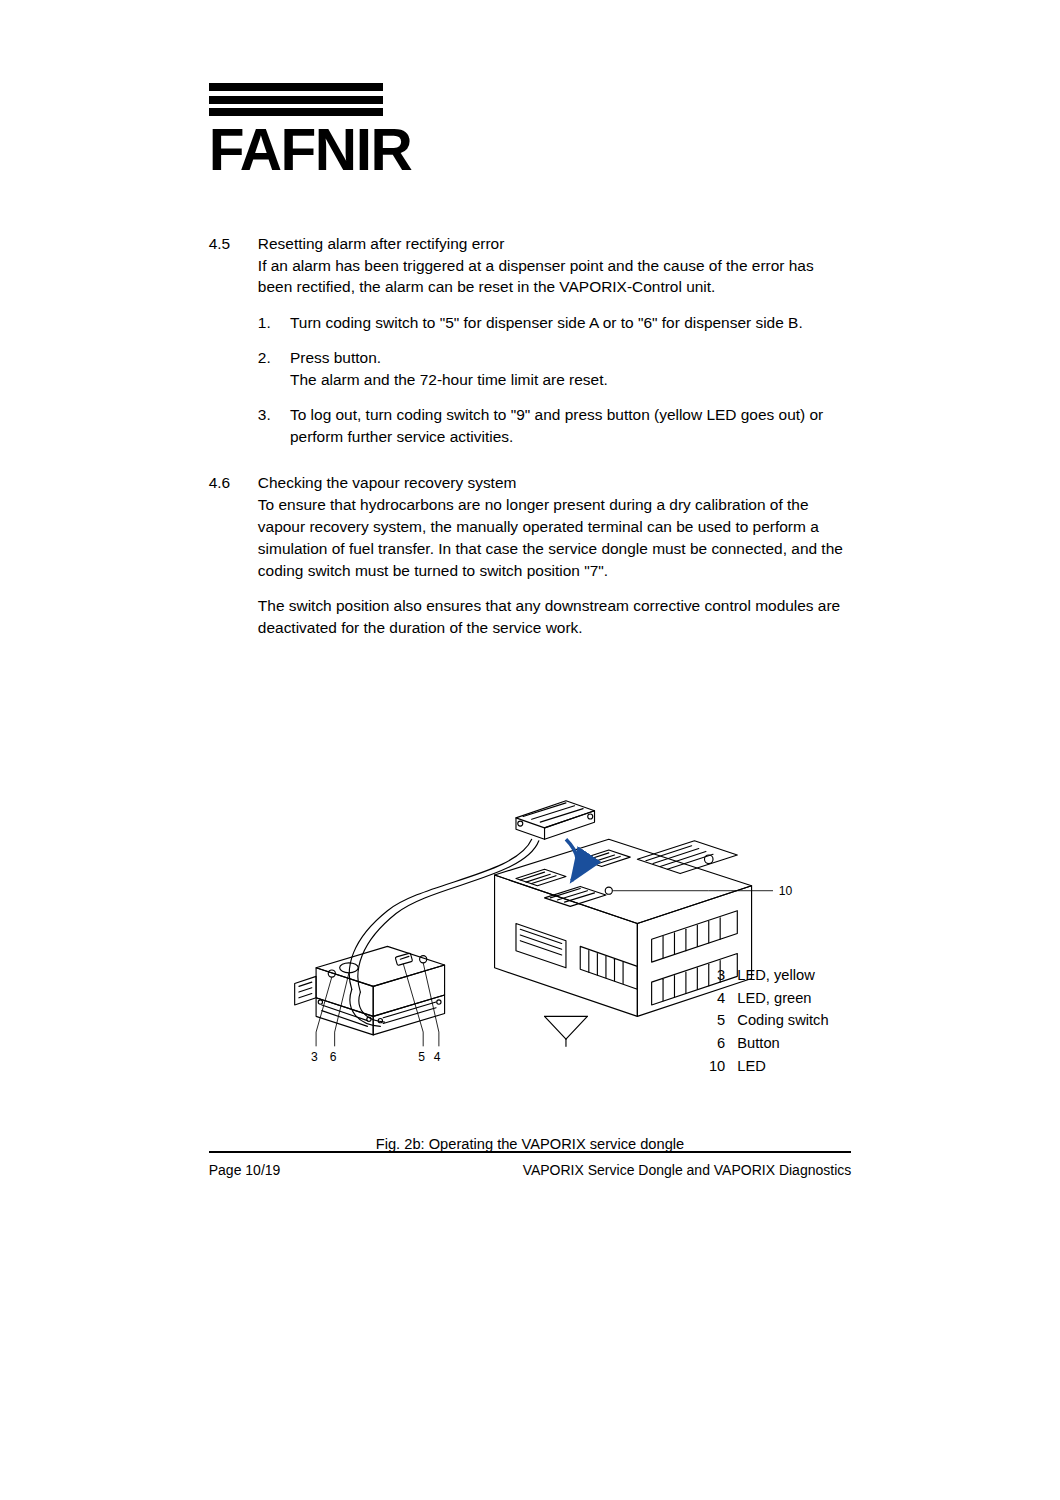FAFNIR
4.5
Resetting alarm after rectifying error
If an alarm has been triggered at a dispenser point and the cause of the error has been rectified, the alarm can be reset in the VAPORIX-Control unit.
Turn coding switch to "5" for dispenser side A or to "6" for dispenser side B.
Press button.The alarm and the 72-hour time limit are reset.
To log out, turn coding switch to "9" and press button (yellow LED goes out) or perform further service activities.
4.6
Checking the vapour recovery system
To ensure that hydrocarbons are no longer present during a dry calibration of the vapour recovery system, the manually operated terminal can be used to perform a simulation of fuel transfer. In that case the service dongle must be connected, and the coding switch must be turned to switch position "7".
The switch position also ensures that any downstream corrective control modules are deactivated for the duration of the service work.
10 3 6 5 4
| 3 | LED, yellow |
| 4 | LED, green |
| 5 | Coding switch |
| 6 | Button |
| 10 | LED |
Fig. 2b: Operating the VAPORIX service dongle
Page 10/19 VAPORIX Service Dongle and VAPORIX Diagnostics